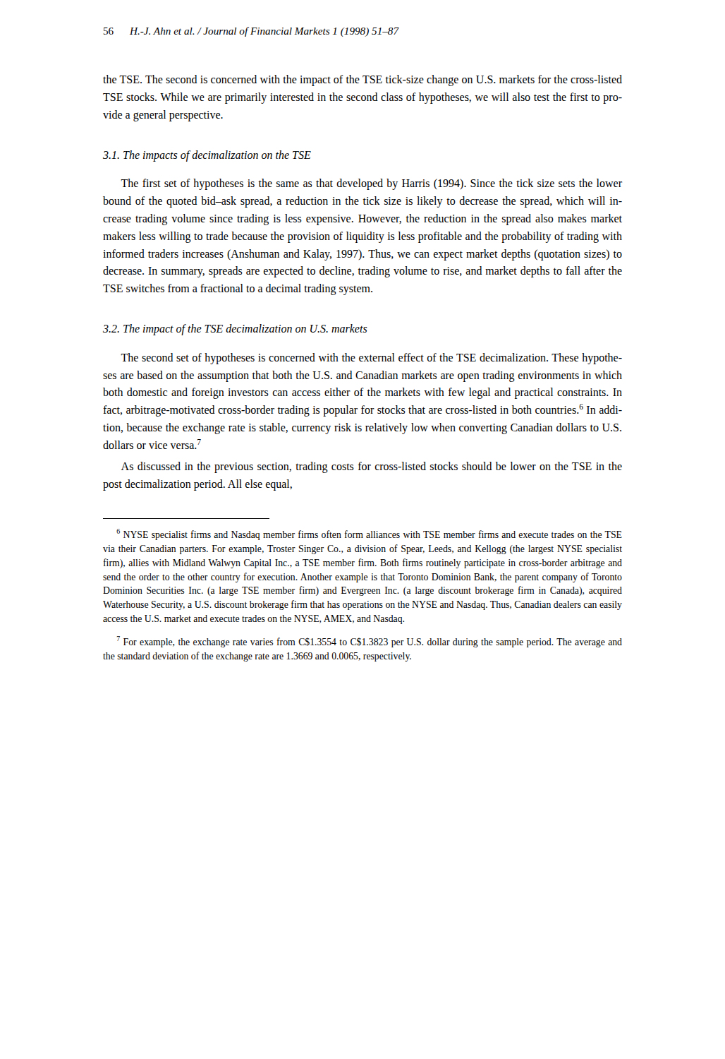56 H.-J. Ahn et al. / Journal of Financial Markets 1 (1998) 51–87
the TSE. The second is concerned with the impact of the TSE tick-size change on U.S. markets for the cross-listed TSE stocks. While we are primarily interested in the second class of hypotheses, we will also test the first to provide a general perspective.
3.1. The impacts of decimalization on the TSE
The first set of hypotheses is the same as that developed by Harris (1994). Since the tick size sets the lower bound of the quoted bid–ask spread, a reduction in the tick size is likely to decrease the spread, which will increase trading volume since trading is less expensive. However, the reduction in the spread also makes market makers less willing to trade because the provision of liquidity is less profitable and the probability of trading with informed traders increases (Anshuman and Kalay, 1997). Thus, we can expect market depths (quotation sizes) to decrease. In summary, spreads are expected to decline, trading volume to rise, and market depths to fall after the TSE switches from a fractional to a decimal trading system.
3.2. The impact of the TSE decimalization on U.S. markets
The second set of hypotheses is concerned with the external effect of the TSE decimalization. These hypotheses are based on the assumption that both the U.S. and Canadian markets are open trading environments in which both domestic and foreign investors can access either of the markets with few legal and practical constraints. In fact, arbitrage-motivated cross-border trading is popular for stocks that are cross-listed in both countries.6 In addition, because the exchange rate is stable, currency risk is relatively low when converting Canadian dollars to U.S. dollars or vice versa.7
As discussed in the previous section, trading costs for cross-listed stocks should be lower on the TSE in the post decimalization period. All else equal,
6 NYSE specialist firms and Nasdaq member firms often form alliances with TSE member firms and execute trades on the TSE via their Canadian parters. For example, Troster Singer Co., a division of Spear, Leeds, and Kellogg (the largest NYSE specialist firm), allies with Midland Walwyn Capital Inc., a TSE member firm. Both firms routinely participate in cross-border arbitrage and send the order to the other country for execution. Another example is that Toronto Dominion Bank, the parent company of Toronto Dominion Securities Inc. (a large TSE member firm) and Evergreen Inc. (a large discount brokerage firm in Canada), acquired Waterhouse Security, a U.S. discount brokerage firm that has operations on the NYSE and Nasdaq. Thus, Canadian dealers can easily access the U.S. market and execute trades on the NYSE, AMEX, and Nasdaq.
7 For example, the exchange rate varies from C$1.3554 to C$1.3823 per U.S. dollar during the sample period. The average and the standard deviation of the exchange rate are 1.3669 and 0.0065, respectively.